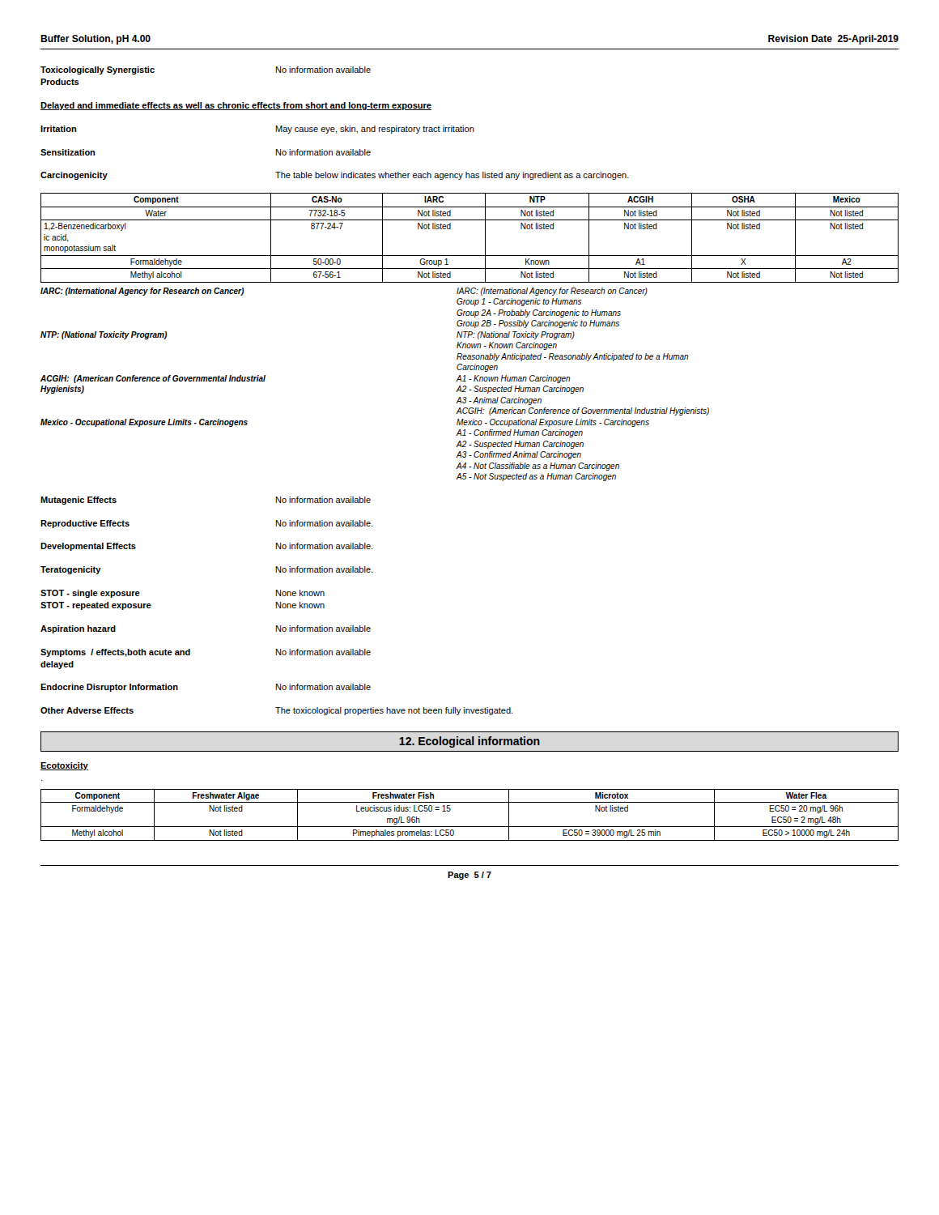Buffer Solution, pH 4.00
Revision Date 25-April-2019
Toxicologically Synergistic
Products
No information available
Delayed and immediate effects as well as chronic effects from short and long-term exposure
Irritation
May cause eye, skin, and respiratory tract irritation
Sensitization
No information available
Carcinogenicity
The table below indicates whether each agency has listed any ingredient as a carcinogen.
| Component | CAS-No | IARC | NTP | ACGIH | OSHA | Mexico |
| --- | --- | --- | --- | --- | --- | --- |
| Water | 7732-18-5 | Not listed | Not listed | Not listed | Not listed | Not listed |
| 1,2-Benzenedicarboxyl ic acid, monopotassium salt | 877-24-7 | Not listed | Not listed | Not listed | Not listed | Not listed |
| Formaldehyde | 50-00-0 | Group 1 | Known | A1 | X | A2 |
| Methyl alcohol | 67-56-1 | Not listed | Not listed | Not listed | Not listed | Not listed |
IARC: (International Agency for Research on Cancer)
NTP: (National Toxicity Program)
ACGIH: (American Conference of Governmental Industrial
Hygienists)
Mexico - Occupational Exposure Limits - Carcinogens
IARC: (International Agency for Research on Cancer)
Group 1 - Carcinogenic to Humans
Group 2A - Probably Carcinogenic to Humans
Group 2B - Possibly Carcinogenic to Humans
NTP: (National Toxicity Program)
Known - Known Carcinogen
Reasonably Anticipated - Reasonably Anticipated to be a Human
Carcinogen
A1 - Known Human Carcinogen
A2 - Suspected Human Carcinogen
A3 - Animal Carcinogen
ACGIH: (American Conference of Governmental Industrial Hygienists)
Mexico - Occupational Exposure Limits - Carcinogens
A1 - Confirmed Human Carcinogen
A2 - Suspected Human Carcinogen
A3 - Confirmed Animal Carcinogen
A4 - Not Classifiable as a Human Carcinogen
A5 - Not Suspected as a Human Carcinogen
Mutagenic Effects
No information available
Reproductive Effects
No information available.
Developmental Effects
No information available.
Teratogenicity
No information available.
STOT - single exposure
STOT - repeated exposure
None known
None known
Aspiration hazard
No information available
Symptoms / effects,both acute and
delayed
No information available
Endocrine Disruptor Information
No information available
Other Adverse Effects
The toxicological properties have not been fully investigated.
12. Ecological information
Ecotoxicity
.
| Component | Freshwater Algae | Freshwater Fish | Microtox | Water Flea |
| --- | --- | --- | --- | --- |
| Formaldehyde | Not listed | Leuciscus idus: LC50 = 15 mg/L 96h | Not listed | EC50 = 20 mg/L 96h EC50 = 2 mg/L 48h |
| Methyl alcohol | Not listed | Pimephales promelas: LC50 | EC50 = 39000 mg/L 25 min | EC50 > 10000 mg/L 24h |
Page 5 / 7